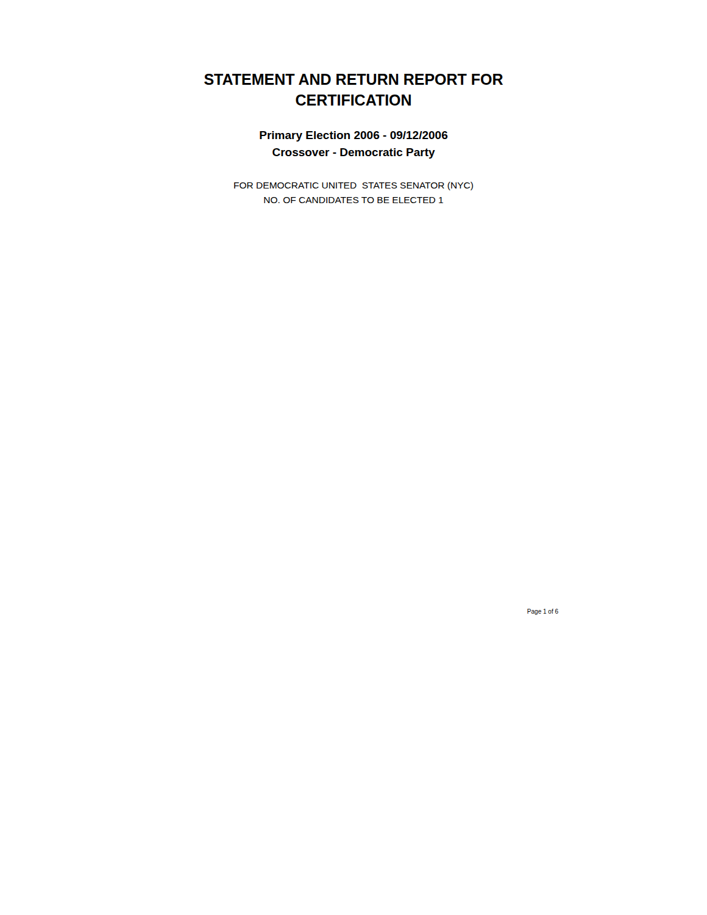STATEMENT AND RETURN REPORT FOR
CERTIFICATION
Primary Election 2006 - 09/12/2006
Crossover - Democratic Party
FOR DEMOCRATIC UNITED STATES SENATOR (NYC)
NO. OF CANDIDATES TO BE ELECTED 1
Page 1 of 6